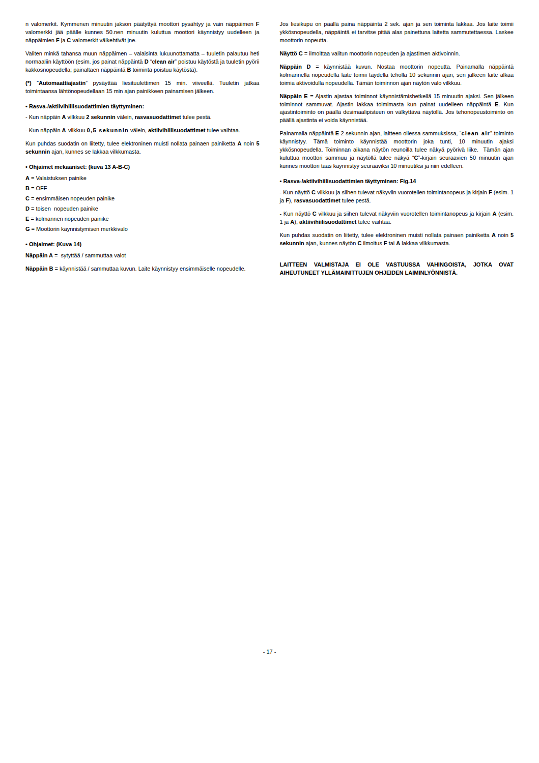n valomerkit. Kymmenen minuutin jakson päätyttyä moottori pysähtyy ja vain näppäimen F valomerkki jää päälle kunnes 50.nen minuutin kuluttua moottori käynnistyy uudelleen ja näppäimien F ja C valomerkit välkehtivät jne.
Valiten minkä tahansa muun näppäimen – valaisinta lukuunottamatta – tuuletin palautuu heti normaaliin käyttöön (esim. jos painat näppäintä D “clean air” poistuu käytöstä ja tuuletin pyörii kakkosnopeudella; painaltaen näppäintä B toiminta poistuu käytöstä).
(*) “Automaattiajastin” pysäyttää liesituulettimen 15 min. viiveellä. Tuuletin jatkaa toimintaansa lähtönopeudellaan 15 min ajan painikkeen painamisen jälkeen.
• Rasva-/aktiivihiilisuodattimien täyttyminen:
- Kun näppäin A vilkkuu 2 sekunnin välein, rasvasuodattimet tulee pestä.
- Kun näppäin A vilkkuu 0,5 sekunnin välein, aktiivihiilisuodattimet tulee vaihtaa.
Kun puhdas suodatin on liitetty, tulee elektroninen muisti nollata painaen painiketta A noin 5 sekunnin ajan, kunnes se lakkaa vilkkumasta.
• Ohjaimet mekaaniset: (kuva 13 A-B-C)
A = Valaistuksen painike
B = OFF
C = ensimmäisen nopeuden painike
D = toisen nopeuden painike
E = kolmannen nopeuden painike
G = Moottorin käynnistymisen merkkivalo
• Ohjaimet: (Kuva 14)
Näppäin A = sytyttää / sammuttaa valot
Näppäin B = käynnistää / sammuttaa kuvun. Laite käynnistyy ensimmäiselle nopeudelle.
Jos liesikupu on päällä paina näppäintä 2 sek. ajan ja sen toiminta lakkaa. Jos laite toimii ykkösnopeudella, näppäintä ei tarvitse pitää alas painettuna laitetta sammutettaessa. Laskee moottorin nopeutta.
Näyttö C = ilmoittaa valitun moottorin nopeuden ja ajastimen aktivoinnin.
Näppäin D = käynnistää kuvun. Nostaa moottorin nopeutta. Painamalla näppäintä kolmannella nopeudella laite toimii täydellä teholla 10 sekunnin ajan, sen jälkeen laite alkaa toimia aktivoidulla nopeudella. Tämän toiminnon ajan näytön valo vilkkuu.
Näppäin E = Ajastin ajastaa toiminnot käynnistämishetkellä 15 minuutin ajaksi. Sen jälkeen toiminnot sammuvat. Ajastin lakkaa toimimasta kun painat uudelleen näppäintä E. Kun ajastintoiminto on päällä desimaalipisteen on välkyttävä näytöllä. Jos tehonopeustoiminto on päällä ajastinta ei voida käynnistää.
Painamalla näppäintä E 2 sekunnin ajan, laitteen ollessa sammuksissa, “clean air”-toiminto käynnistyy. Tämä toiminto käynnistää moottorin joka tunti, 10 minuutin ajaksi ykkösnopeudella. Toiminnan aikana näytön reunoilla tulee näkyä pyörivä liike. Tämän ajan kuluttua moottori sammuu ja näytöllä tulee näkyä “C”-kirjain seuraavien 50 minuutin ajan kunnes moottori taas käynnistyy seuraaviksi 10 minuutiksi ja niin edelleen.
• Rasva-/aktiivihiilisuodattimien täyttyminen: Fig.14
- Kun näyttö C vilkkuu ja siihen tulevat näkyviin vuorotellen toimintanopeus ja kirjain F (esim. 1 ja F), rasvasuodattimet tulee pestä.
- Kun näyttö C vilkkuu ja siihen tulevat näkyviin vuorotellen toimintanopeus ja kirjain A (esim. 1 ja A), aktiivihiilisuodattimet tulee vaihtaa.
Kun puhdas suodatin on liitetty, tulee elektroninen muisti nollata painaen painiketta A noin 5 sekunnin ajan, kunnes näytön C ilmoitus F tai A lakkaa vilkkumasta.
LAITTEEN VALMISTAJA EI OLE VASTUUSSA VAHINGOISTA, JOTKA OVAT AIHEUTUNEET YLLÄMAINITTUJEN OHJEIDEN LAIMINLYÖNNISTÄ.
- 17 -